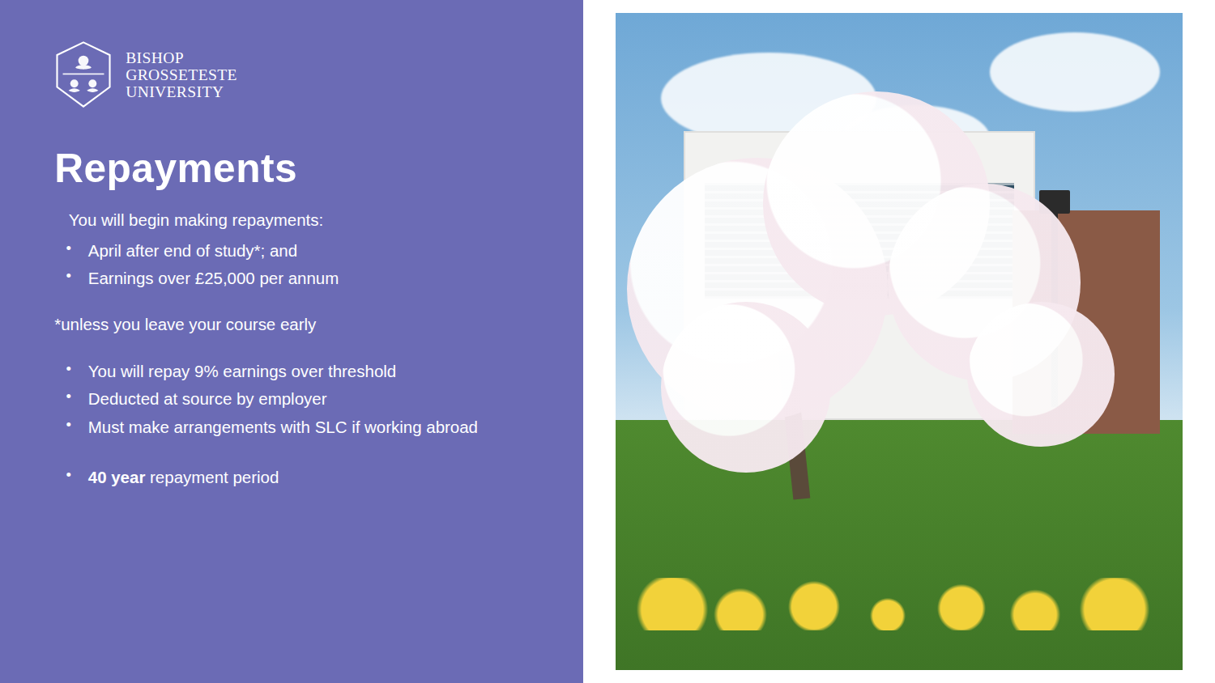Bishop Grosseteste University
Repayments
You will begin making repayments:
April after end of study*; and
Earnings over £25,000 per annum
*unless you leave your course early
You will repay 9% earnings over threshold
Deducted at source by employer
Must make arrangements with SLC if working abroad
40 year repayment period